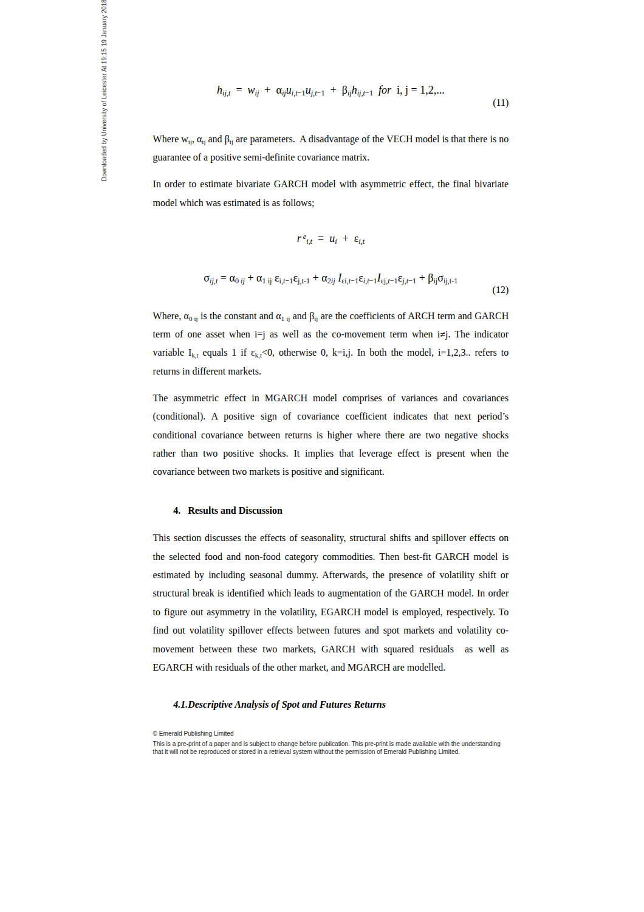Downloaded by University of Leicester At 19:15 19 January 2018 (PT)
hij,t = wij + αijui,t−1uj,t−1 + βijhij,t−1 for i, j = 1,2,... (11)
Where wij, αij and βij are parameters. A disadvantage of the VECH model is that there is no guarantee of a positive semi-definite covariance matrix.
In order to estimate bivariate GARCH model with asymmetric effect, the final bivariate model which was estimated is as follows;
r ei,t = ui + εi,t
σij,t = α0 ij + α1 ij εi,t−1εj,t-1 + α2ij Iεi,t−1εi,t−1Iεj,t−1εj,t−1 + βijσij,t-1 (12)
Where, α0 ij is the constant and α1 ij and βij are the coefficients of ARCH term and GARCH term of one asset when i=j as well as the co-movement term when i≠j. The indicator variable Ik,t equals 1 if εk,t<0, otherwise 0, k=i,j. In both the model, i=1,2,3.. refers to returns in different markets.
The asymmetric effect in MGARCH model comprises of variances and covariances (conditional). A positive sign of covariance coefficient indicates that next period’s conditional covariance between returns is higher where there are two negative shocks rather than two positive shocks. It implies that leverage effect is present when the covariance between two markets is positive and significant.
4. Results and Discussion
This section discusses the effects of seasonality, structural shifts and spillover effects on the selected food and non-food category commodities. Then best-fit GARCH model is estimated by including seasonal dummy. Afterwards, the presence of volatility shift or structural break is identified which leads to augmentation of the GARCH model. In order to figure out asymmetry in the volatility, EGARCH model is employed, respectively. To find out volatility spillover effects between futures and spot markets and volatility co-movement between these two markets, GARCH with squared residuals as well as EGARCH with residuals of the other market, and MGARCH are modelled.
4.1.Descriptive Analysis of Spot and Futures Returns
© Emerald Publishing Limited
This is a pre-print of a paper and is subject to change before publication. This pre-print is made available with the understanding that it will not be reproduced or stored in a retrieval system without the permission of Emerald Publishing Limited.